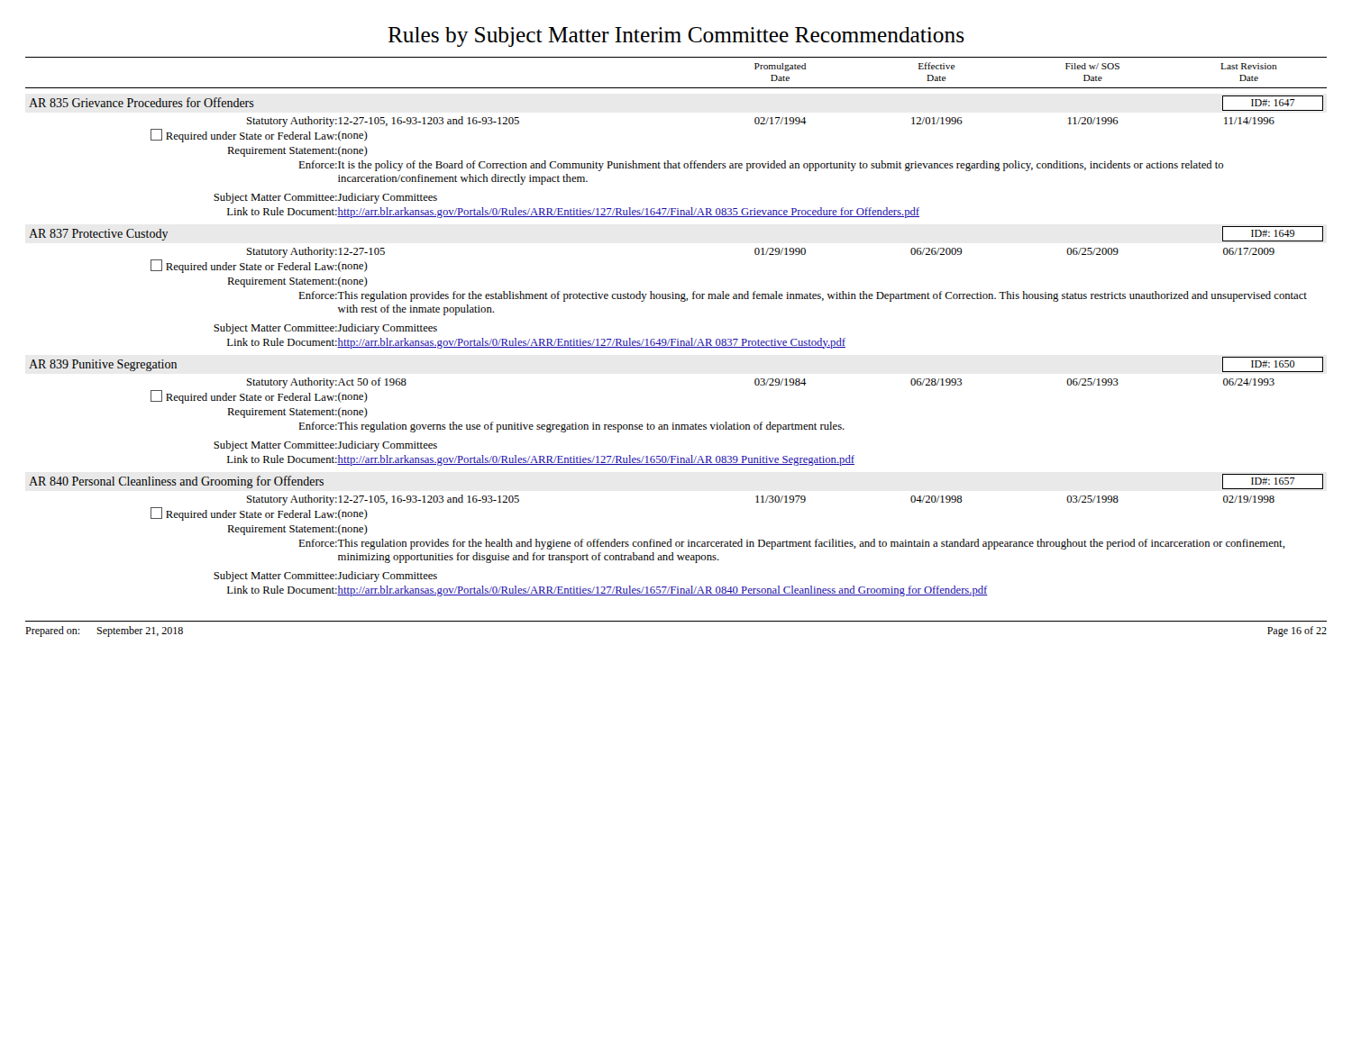Rules by Subject Matter Interim Committee Recommendations
| | Promulgated Date | Effective Date | Filed w/ SOS Date | Last Revision Date |
AR 835 Grievance Procedures for Offenders
ID#: 1647
| Statutory Authority: | 12-27-105, 16-93-1203 and 16-93-1205 | 02/17/1994 | 12/01/1996 | 11/20/1996 | 11/14/1996 |
| Required under State or Federal Law: | (none) |
| Requirement Statement: | (none) |
| Enforce: | It is the policy of the Board of Correction and Community Punishment that offenders are provided an opportunity to submit grievances regarding policy, conditions, incidents or actions related to incarceration/confinement which directly impact them. |
| Subject Matter Committee: | Judiciary Committees |
| Link to Rule Document: | http://arr.blr.arkansas.gov/Portals/0/Rules/ARR/Entities/127/Rules/1647/Final/AR 0835 Grievance Procedure for Offenders.pdf |
AR 837 Protective Custody
ID#: 1649
| Statutory Authority: | 12-27-105 | 01/29/1990 | 06/26/2009 | 06/25/2009 | 06/17/2009 |
| Required under State or Federal Law: | (none) |
| Requirement Statement: | (none) |
| Enforce: | This regulation provides for the establishment of protective custody housing, for male and female inmates, within the Department of Correction. This housing status restricts unauthorized and unsupervised contact with rest of the inmate population. |
| Subject Matter Committee: | Judiciary Committees |
| Link to Rule Document: | http://arr.blr.arkansas.gov/Portals/0/Rules/ARR/Entities/127/Rules/1649/Final/AR 0837 Protective Custody.pdf |
AR 839 Punitive Segregation
ID#: 1650
| Statutory Authority: | Act 50 of 1968 | 03/29/1984 | 06/28/1993 | 06/25/1993 | 06/24/1993 |
| Required under State or Federal Law: | (none) |
| Requirement Statement: | (none) |
| Enforce: | This regulation governs the use of punitive segregation in response to an inmates violation of department rules. |
| Subject Matter Committee: | Judiciary Committees |
| Link to Rule Document: | http://arr.blr.arkansas.gov/Portals/0/Rules/ARR/Entities/127/Rules/1650/Final/AR 0839 Punitive Segregation.pdf |
AR 840 Personal Cleanliness and Grooming for Offenders
ID#: 1657
| Statutory Authority: | 12-27-105, 16-93-1203 and 16-93-1205 | 11/30/1979 | 04/20/1998 | 03/25/1998 | 02/19/1998 |
| Required under State or Federal Law: | (none) |
| Requirement Statement: | (none) |
| Enforce: | This regulation provides for the health and hygiene of offenders confined or incarcerated in Department facilities, and to maintain a standard appearance throughout the period of incarceration or confinement, minimizing opportunities for disguise and for transport of contraband and weapons. |
| Subject Matter Committee: | Judiciary Committees |
| Link to Rule Document: | http://arr.blr.arkansas.gov/Portals/0/Rules/ARR/Entities/127/Rules/1657/Final/AR 0840 Personal Cleanliness and Grooming for Offenders.pdf |
Prepared on: September 21, 2018
Page 16 of 22